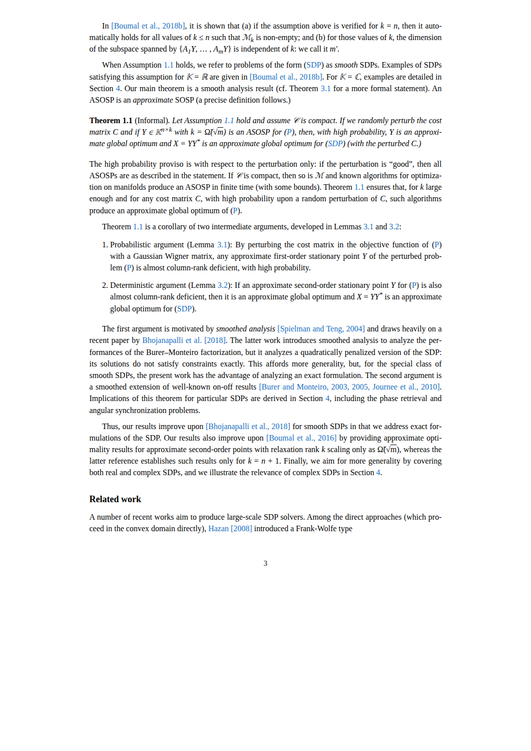In [Boumal et al., 2018b], it is shown that (a) if the assumption above is verified for k = n, then it automatically holds for all values of k ≤ n such that ℳk is non-empty; and (b) for those values of k, the dimension of the subspace spanned by {A1Y, … , AmY} is independent of k: we call it m′.
When Assumption 1.1 holds, we refer to problems of the form (SDP) as smooth SDPs. Examples of SDPs satisfying this assumption for 𝕂 = ℝ are given in [Boumal et al., 2018b]. For 𝕂 = ℂ, examples are detailed in Section 4. Our main theorem is a smooth analysis result (cf. Theorem 3.1 for a more formal statement). An ASOSP is an approximate SOSP (a precise definition follows.)
Theorem 1.1 (Informal). Let Assumption 1.1 hold and assume 𝒞 is compact. If we randomly perturb the cost matrix C and if Y ∈ 𝕂n×k with k = Ω̃(√m) is an ASOSP for (P), then, with high probability, Y is an approximate global optimum and X = YY* is an approximate global optimum for (SDP) (with the perturbed C.)
The high probability proviso is with respect to the perturbation only: if the perturbation is “good”, then all ASOSPs are as described in the statement. If 𝒞 is compact, then so is ℳ and known algorithms for optimization on manifolds produce an ASOSP in finite time (with some bounds). Theorem 1.1 ensures that, for k large enough and for any cost matrix C, with high probability upon a random perturbation of C, such algorithms produce an approximate global optimum of (P).
Theorem 1.1 is a corollary of two intermediate arguments, developed in Lemmas 3.1 and 3.2:
Probabilistic argument (Lemma 3.1): By perturbing the cost matrix in the objective function of (P) with a Gaussian Wigner matrix, any approximate first-order stationary point Y of the perturbed problem (P) is almost column-rank deficient, with high probability.
Deterministic argument (Lemma 3.2): If an approximate second-order stationary point Y for (P) is also almost column-rank deficient, then it is an approximate global optimum and X = YY* is an approximate global optimum for (SDP).
The first argument is motivated by smoothed analysis [Spielman and Teng, 2004] and draws heavily on a recent paper by Bhojanapalli et al. [2018]. The latter work introduces smoothed analysis to analyze the performances of the Burer–Monteiro factorization, but it analyzes a quadratically penalized version of the SDP: its solutions do not satisfy constraints exactly. This affords more generality, but, for the special class of smooth SDPs, the present work has the advantage of analyzing an exact formulation. The second argument is a smoothed extension of well-known on-off results [Burer and Monteiro, 2003, 2005, Journee et al., 2010]. Implications of this theorem for particular SDPs are derived in Section 4, including the phase retrieval and angular synchronization problems.
Thus, our results improve upon [Bhojanapalli et al., 2018] for smooth SDPs in that we address exact formulations of the SDP. Our results also improve upon [Boumal et al., 2016] by providing approximate optimality results for approximate second-order points with relaxation rank k scaling only as Ω̃(√m), whereas the latter reference establishes such results only for k = n + 1. Finally, we aim for more generality by covering both real and complex SDPs, and we illustrate the relevance of complex SDPs in Section 4.
Related work
A number of recent works aim to produce large-scale SDP solvers. Among the direct approaches (which proceed in the convex domain directly), Hazan [2008] introduced a Frank-Wolfe type
3